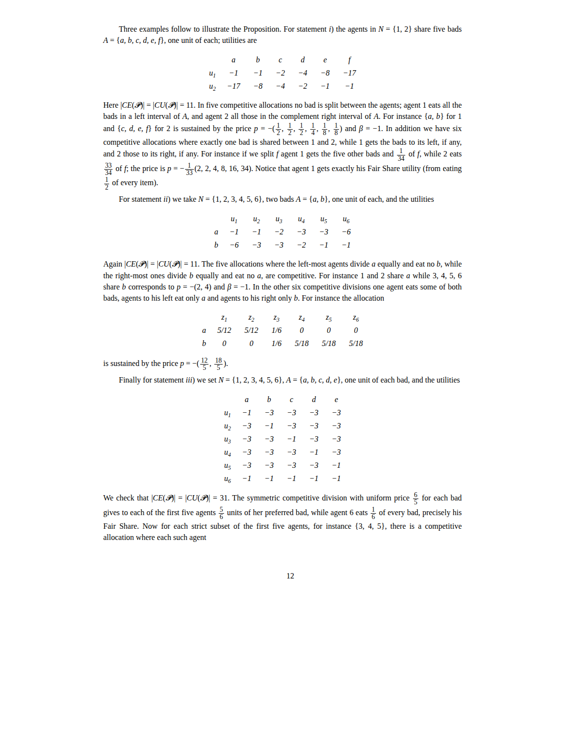Three examples follow to illustrate the Proposition. For statement i) the agents in N = {1, 2} share five bads A = {a, b, c, d, e, f}, one unit of each; utilities are
| | a | b | c | d | e | f |
| --- | --- | --- | --- | --- | --- | --- |
| u 1 | −1 | −1 | −2 | −4 | −8 | −17 |
| u 2 | −17 | −8 | −4 | −2 | −1 | −1 |
Here |CE(𝓟)| = |CU(𝓟)| = 11. In five competitive allocations no bad is split between the agents; agent 1 eats all the bads in a left interval of A, and agent 2 all those in the complement right interval of A. For instance {a, b} for 1 and {c, d, e, f} for 2 is sustained by the price p = −(12, 12, 12, 14, 18, 18) and β = −1. In addition we have six competitive allocations where exactly one bad is shared between 1 and 2, while 1 gets the bads to its left, if any, and 2 those to its right, if any. For instance if we split f agent 1 gets the five other bads and 134 of f, while 2 eats 3334 of f; the price is p = −133(2, 2, 4, 8, 16, 34). Notice that agent 1 gets exactly his Fair Share utility (from eating 12 of every item).
For statement ii) we take N = {1, 2, 3, 4, 5, 6}, two bads A = {a, b}, one unit of each, and the utilities
| | u 1 | u 2 | u 3 | u 4 | u 5 | u 6 |
| --- | --- | --- | --- | --- | --- | --- |
| a | −1 | −1 | −2 | −3 | −3 | −6 |
| b | −6 | −3 | −3 | −2 | −1 | −1 |
Again |CE(𝓟)| = |CU(𝓟)| = 11. The five allocations where the left-most agents divide a equally and eat no b, while the right-most ones divide b equally and eat no a, are competitive. For instance 1 and 2 share a while 3, 4, 5, 6 share b corresponds to p = −(2, 4) and β = −1. In the other six competitive divisions one agent eats some of both bads, agents to his left eat only a and agents to his right only b. For instance the allocation
| | z 1 | z 2 | z 3 | z 4 | z 5 | z 6 |
| --- | --- | --- | --- | --- | --- | --- |
| a | 5/12 | 5/12 | 1/6 | 0 | 0 | 0 |
| b | 0 | 0 | 1/6 | 5/18 | 5/18 | 5/18 |
is sustained by the price p = −(125, 185).
Finally for statement iii) we set N = {1, 2, 3, 4, 5, 6}, A = {a, b, c, d, e}, one unit of each bad, and the utilities
| | a | b | c | d | e |
| --- | --- | --- | --- | --- | --- |
| u 1 | −1 | −3 | −3 | −3 | −3 |
| u 2 | −3 | −1 | −3 | −3 | −3 |
| u 3 | −3 | −3 | −1 | −3 | −3 |
| u 4 | −3 | −3 | −3 | −1 | −3 |
| u 5 | −3 | −3 | −3 | −3 | −1 |
| u 6 | −1 | −1 | −1 | −1 | −1 |
We check that |CE(𝓟)| = |CU(𝓟)| = 31. The symmetric competitive division with uniform price 65 for each bad gives to each of the first five agents 56 units of her preferred bad, while agent 6 eats 16 of every bad, precisely his Fair Share. Now for each strict subset of the first five agents, for instance {3, 4, 5}, there is a competitive allocation where each such agent
12